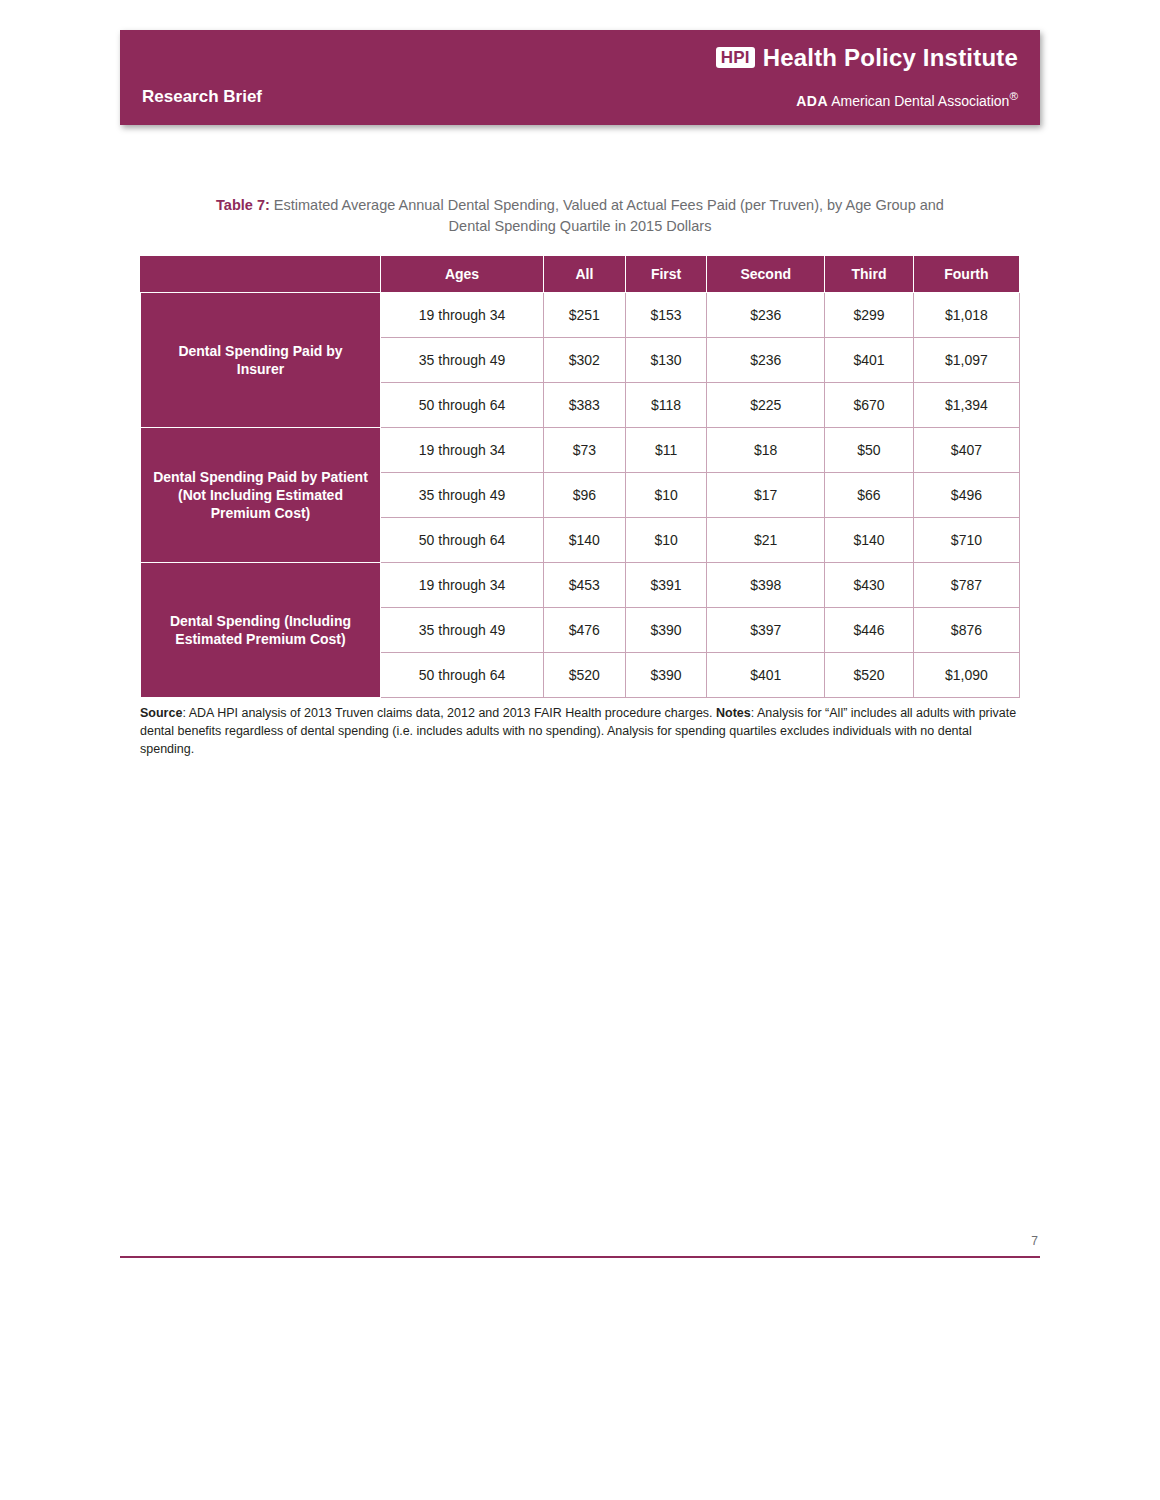Research Brief
HPIHealth Policy Institute
ADA American Dental Association®
Table 7: Estimated Average Annual Dental Spending, Valued at Actual Fees Paid (per Truven), by Age Group and Dental Spending Quartile in 2015 Dollars
| | Ages | All | First | Second | Third | Fourth |
| --- | --- | --- | --- | --- | --- | --- |
| Dental Spending Paid by Insurer | 19 through 34 | $251 | $153 | $236 | $299 | $1,018 |
| 35 through 49 | $302 | $130 | $236 | $401 | $1,097 |
| 50 through 64 | $383 | $118 | $225 | $670 | $1,394 |
| Dental Spending Paid by Patient (Not Including Estimated Premium Cost) | 19 through 34 | $73 | $11 | $18 | $50 | $407 |
| 35 through 49 | $96 | $10 | $17 | $66 | $496 |
| 50 through 64 | $140 | $10 | $21 | $140 | $710 |
| Dental Spending (Including Estimated Premium Cost) | 19 through 34 | $453 | $391 | $398 | $430 | $787 |
| 35 through 49 | $476 | $390 | $397 | $446 | $876 |
| 50 through 64 | $520 | $390 | $401 | $520 | $1,090 |
Source: ADA HPI analysis of 2013 Truven claims data, 2012 and 2013 FAIR Health procedure charges. Notes: Analysis for “All” includes all adults with private dental benefits regardless of dental spending (i.e. includes adults with no spending). Analysis for spending quartiles excludes individuals with no dental spending.
7